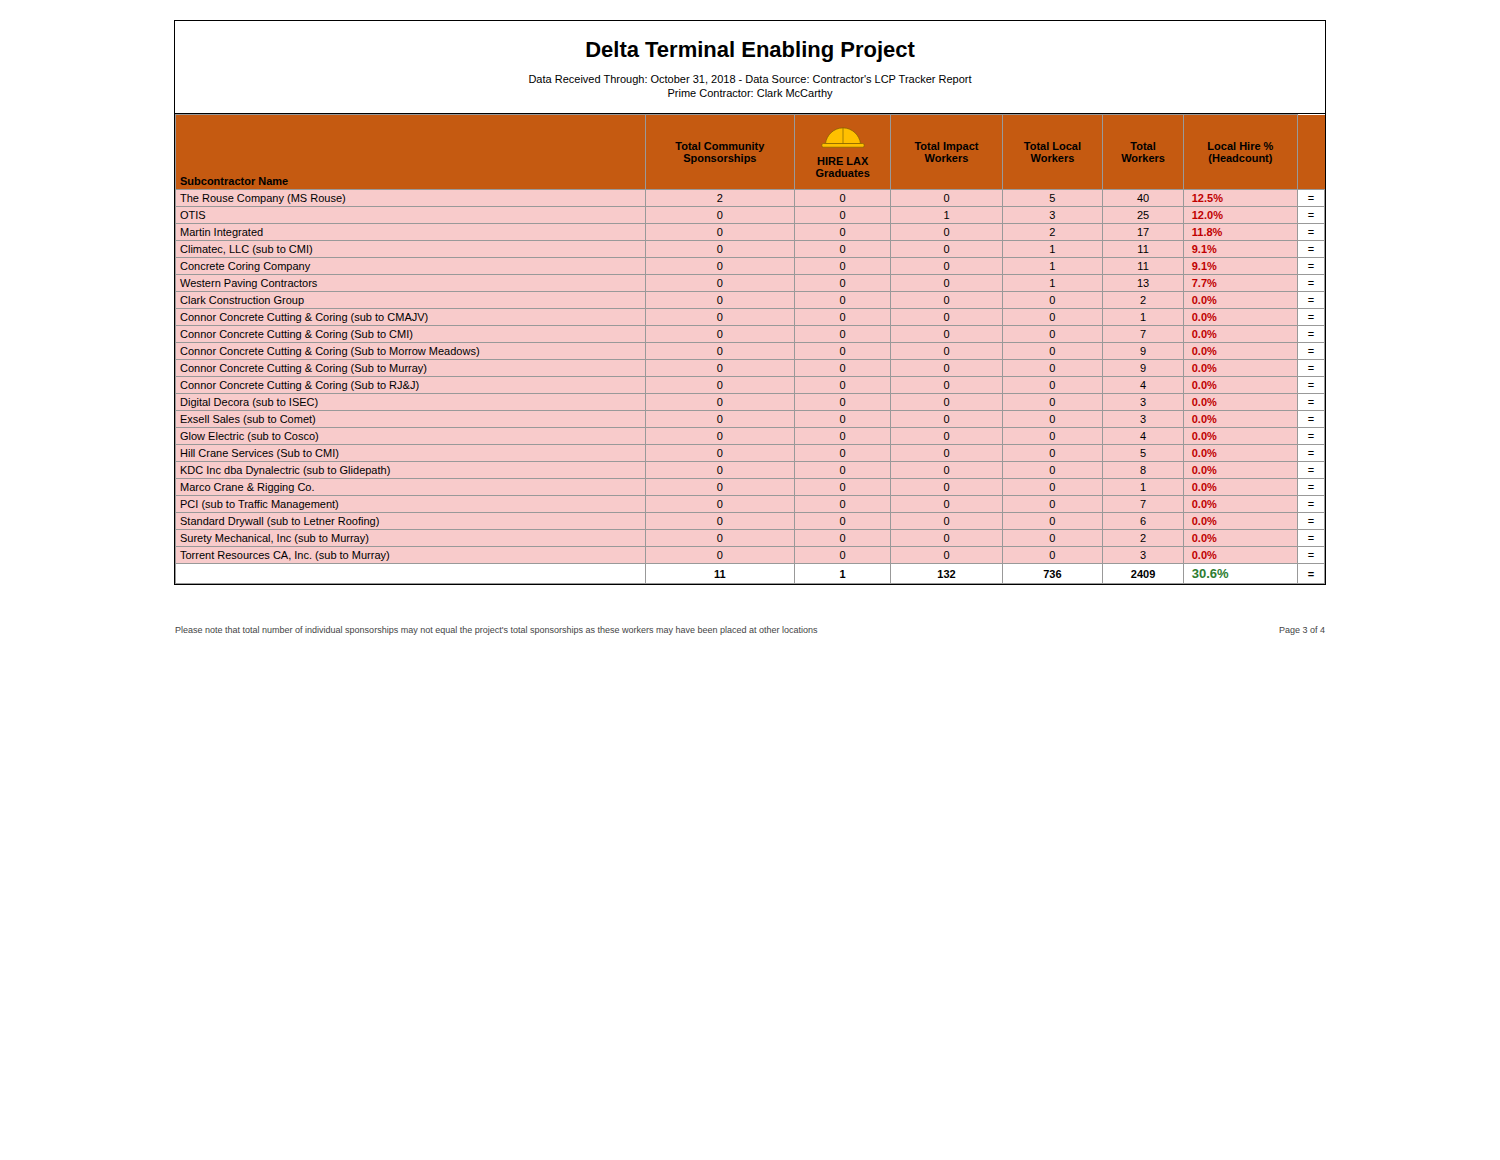Delta Terminal Enabling Project
Data Received Through: October 31, 2018 - Data Source: Contractor's LCP Tracker Report
Prime Contractor: Clark McCarthy
| Subcontractor Name | Total Community Sponsorships | HIRE LAX Graduates | Total Impact Workers | Total Local Workers | Total Workers | Local Hire % (Headcount) | |
| --- | --- | --- | --- | --- | --- | --- | --- |
| The Rouse Company (MS Rouse) | 2 | 0 | 0 | 5 | 40 | 12.5% | = |
| OTIS | 0 | 0 | 1 | 3 | 25 | 12.0% | = |
| Martin Integrated | 0 | 0 | 0 | 2 | 17 | 11.8% | = |
| Climatec, LLC (sub to CMI) | 0 | 0 | 0 | 1 | 11 | 9.1% | = |
| Concrete Coring Company | 0 | 0 | 0 | 1 | 11 | 9.1% | = |
| Western Paving Contractors | 0 | 0 | 0 | 1 | 13 | 7.7% | = |
| Clark Construction Group | 0 | 0 | 0 | 0 | 2 | 0.0% | = |
| Connor Concrete Cutting & Coring (sub to CMAJV) | 0 | 0 | 0 | 0 | 1 | 0.0% | = |
| Connor Concrete Cutting & Coring (Sub to CMI) | 0 | 0 | 0 | 0 | 7 | 0.0% | = |
| Connor Concrete Cutting & Coring (Sub to Morrow Meadows) | 0 | 0 | 0 | 0 | 9 | 0.0% | = |
| Connor Concrete Cutting & Coring (Sub to Murray) | 0 | 0 | 0 | 0 | 9 | 0.0% | = |
| Connor Concrete Cutting & Coring (Sub to RJ&J) | 0 | 0 | 0 | 0 | 4 | 0.0% | = |
| Digital Decora (sub to ISEC) | 0 | 0 | 0 | 0 | 3 | 0.0% | = |
| Exsell Sales (sub to Comet) | 0 | 0 | 0 | 0 | 3 | 0.0% | = |
| Glow Electric (sub to Cosco) | 0 | 0 | 0 | 0 | 4 | 0.0% | = |
| Hill Crane Services (Sub to CMI) | 0 | 0 | 0 | 0 | 5 | 0.0% | = |
| KDC Inc dba Dynalectric (sub to Glidepath) | 0 | 0 | 0 | 0 | 8 | 0.0% | = |
| Marco Crane & Rigging Co. | 0 | 0 | 0 | 0 | 1 | 0.0% | = |
| PCI (sub to Traffic Management) | 0 | 0 | 0 | 0 | 7 | 0.0% | = |
| Standard Drywall (sub to Letner Roofing) | 0 | 0 | 0 | 0 | 6 | 0.0% | = |
| Surety Mechanical, Inc (sub to Murray) | 0 | 0 | 0 | 0 | 2 | 0.0% | = |
| Torrent Resources CA, Inc. (sub to Murray) | 0 | 0 | 0 | 0 | 3 | 0.0% | = |
| | 11 | 1 | 132 | 736 | 2409 | 30.6% | = |
Please note that total number of individual sponsorships may not equal the project's total sponsorships as these workers may have been placed at other locations
Page 3 of 4